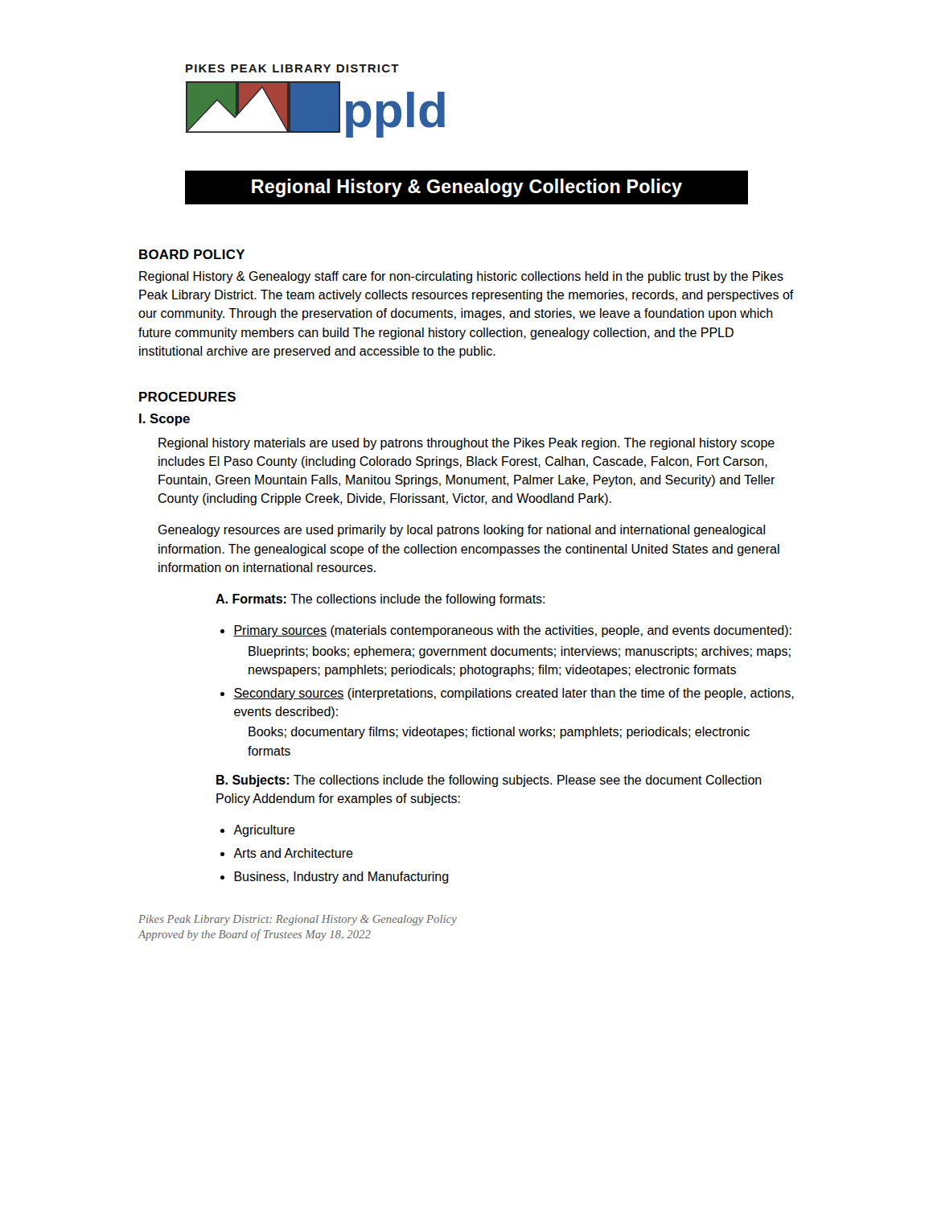PIKES PEAK LIBRARY DISTRICT ppld
Regional History & Genealogy Collection Policy
BOARD POLICY
Regional History & Genealogy staff care for non-circulating historic collections held in the public trust by the Pikes Peak Library District. The team actively collects resources representing the memories, records, and perspectives of our community. Through the preservation of documents, images, and stories, we leave a foundation upon which future community members can build The regional history collection, genealogy collection, and the PPLD institutional archive are preserved and accessible to the public.
PROCEDURES
I. Scope
Regional history materials are used by patrons throughout the Pikes Peak region. The regional history scope includes El Paso County (including Colorado Springs, Black Forest, Calhan, Cascade, Falcon, Fort Carson, Fountain, Green Mountain Falls, Manitou Springs, Monument, Palmer Lake, Peyton, and Security) and Teller County (including Cripple Creek, Divide, Florissant, Victor, and Woodland Park).
Genealogy resources are used primarily by local patrons looking for national and international genealogical information. The genealogical scope of the collection encompasses the continental United States and general information on international resources.
A. Formats: The collections include the following formats:
Primary sources (materials contemporaneous with the activities, people, and events documented): Blueprints; books; ephemera; government documents; interviews; manuscripts; archives; maps; newspapers; pamphlets; periodicals; photographs; film; videotapes; electronic formats
Secondary sources (interpretations, compilations created later than the time of the people, actions, events described): Books; documentary films; videotapes; fictional works; pamphlets; periodicals; electronic formats
B. Subjects: The collections include the following subjects. Please see the document Collection Policy Addendum for examples of subjects:
Agriculture
Arts and Architecture
Business, Industry and Manufacturing
Pikes Peak Library District: Regional History & Genealogy Policy
Approved by the Board of Trustees May 18, 2022